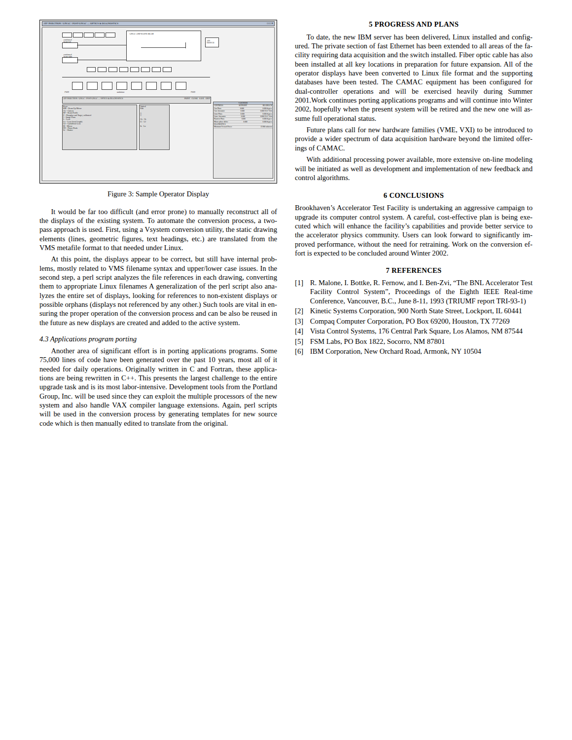ATF INJECTION / LINAC / POST-LINAC — OPTICS & DIAGNOSTICS □ □ ✕
My Computer
Network Neighborhood
Recycle Bin
My Documents
Microsoft Outlook
My Briefcase
MS-DOS Prompt
Zip 100
Launch Exp
LINAC AND WASTE BEAM
ATF
SWITCH
confirmed
beam left
confirmed
beam right
FWD
FWD
undulator
ATF INJECTION / LINAC / POST-LINAC — OPTICS & DIAGNOSTICS PRINT CLOSE SAVE EXIT
Keys:
BM = Beam Up Mirror
Cb = Camera
BP = Beam Profile
P = Phosphor and Target, calibrated
I = Image Plane
L = Lens
Lo = Lens (focal length)
Ld = Cylindrical Lens
M = Mirror
PD = Photo Diode
Sc = Shutter
Optical
Path
△
▽
Cb Cb
L1 L2
Sc Lo
VAR/DIODE
CONTROLS SETPOINT READBACK
Gun Phase 0.0000.000 degrees
Gun Attenuator 0.0000.000 DAC Volts
Linac Phase 0.0000.000 degrees
Linac Attenuator 0.0000.000 DAC Volts
Klystron Phase 0.0000.000 degrees
Master phase shifter 0.0000.000 degrees
DIAGNOSTICS
Minimum Focused Power 22.800 unknown
Figure 3: Sample Operator Display
It would be far too difficult (and error prone) to manually reconstruct all of the displays of the existing system. To automate the conversion process, a two-pass approach is used. First, using a Vsystem conversion utility, the static drawing elements (lines, geometric figures, text headings, etc.) are translated from the VMS metafile format to that needed under Linux.
At this point, the displays appear to be correct, but still have internal problems, mostly related to VMS filename syntax and upper/lower case issues. In the second step, a perl script analyzes the file references in each drawing, converting them to appropriate Linux filenames A generalization of the perl script also analyzes the entire set of displays, looking for references to non-existent displays or possible orphans (displays not referenced by any other.) Such tools are vital in ensuring the proper operation of the conversion process and can be also be reused in the future as new displays are created and added to the active system.
4.3 Applications program porting
Another area of significant effort is in porting applications programs. Some 75,000 lines of code have been generated over the past 10 years, most all of it needed for daily operations. Originally written in C and Fortran, these applications are being rewritten in C++. This presents the largest challenge to the entire upgrade task and is its most labor-intensive. Development tools from the Portland Group, Inc. will be used since they can exploit the multiple processors of the new system and also handle VAX compiler language extensions. Again, perl scripts will be used in the conversion process by generating templates for new source code which is then manually edited to translate from the original.
5 PROGRESS AND PLANS
To date, the new IBM server has been delivered, Linux installed and configured. The private section of fast Ethernet has been extended to all areas of the facility requiring data acquisition and the switch installed. Fiber optic cable has also been installed at all key locations in preparation for future expansion. All of the operator displays have been converted to Linux file format and the supporting databases have been tested. The CAMAC equipment has been configured for dual-controller operations and will be exercised heavily during Summer 2001.Work continues porting applications programs and will continue into Winter 2002, hopefully when the present system will be retired and the new one will assume full operational status.
Future plans call for new hardware families (VME, VXI) to be introduced to provide a wider spectrum of data acquisition hardware beyond the limited offerings of CAMAC.
With additional processing power available, more extensive on-line modeling will be initiated as well as development and implementation of new feedback and control algorithms.
6 CONCLUSIONS
Brookhaven’s Accelerator Test Facility is undertaking an aggressive campaign to upgrade its computer control system. A careful, cost-effective plan is being executed which will enhance the facility’s capabilities and provide better service to the accelerator physics community. Users can look forward to significantly improved performance, without the need for retraining. Work on the conversion effort is expected to be concluded around Winter 2002.
7 REFERENCES
R. Malone, I. Bottke, R. Fernow, and I. Ben-Zvi, “The BNL Accelerator Test Facility Control System”, Proceedings of the Eighth IEEE Real-time Conference, Vancouver, B.C., June 8-11, 1993 (TRIUMF report TRI-93-1)
Kinetic Systems Corporation, 900 North State Street, Lockport, IL 60441
Compaq Computer Corporation, PO Box 69200, Houston, TX 77269
Vista Control Systems, 176 Central Park Square, Los Alamos, NM 87544
FSM Labs, PO Box 1822, Socorro, NM 87801
IBM Corporation, New Orchard Road, Armonk, NY 10504